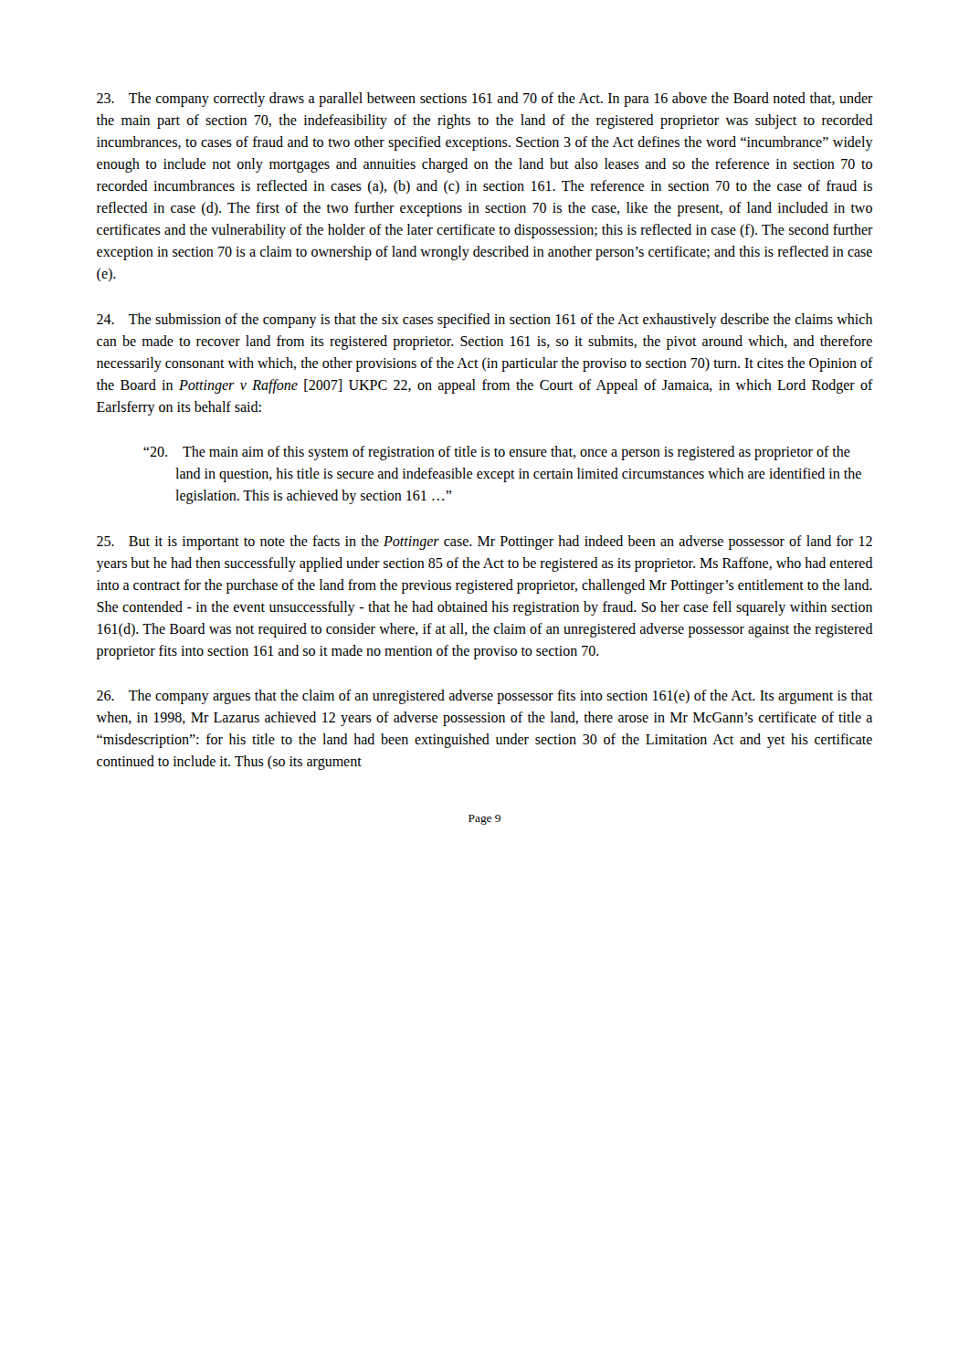23. The company correctly draws a parallel between sections 161 and 70 of the Act. In para 16 above the Board noted that, under the main part of section 70, the indefeasibility of the rights to the land of the registered proprietor was subject to recorded incumbrances, to cases of fraud and to two other specified exceptions. Section 3 of the Act defines the word “incumbrance” widely enough to include not only mortgages and annuities charged on the land but also leases and so the reference in section 70 to recorded incumbrances is reflected in cases (a), (b) and (c) in section 161. The reference in section 70 to the case of fraud is reflected in case (d). The first of the two further exceptions in section 70 is the case, like the present, of land included in two certificates and the vulnerability of the holder of the later certificate to dispossession; this is reflected in case (f). The second further exception in section 70 is a claim to ownership of land wrongly described in another person’s certificate; and this is reflected in case (e).
24. The submission of the company is that the six cases specified in section 161 of the Act exhaustively describe the claims which can be made to recover land from its registered proprietor. Section 161 is, so it submits, the pivot around which, and therefore necessarily consonant with which, the other provisions of the Act (in particular the proviso to section 70) turn. It cites the Opinion of the Board in Pottinger v Raffone [2007] UKPC 22, on appeal from the Court of Appeal of Jamaica, in which Lord Rodger of Earlsferry on its behalf said:
“20. The main aim of this system of registration of title is to ensure that, once a person is registered as proprietor of the land in question, his title is secure and indefeasible except in certain limited circumstances which are identified in the legislation. This is achieved by section 161 …”
25. But it is important to note the facts in the Pottinger case. Mr Pottinger had indeed been an adverse possessor of land for 12 years but he had then successfully applied under section 85 of the Act to be registered as its proprietor. Ms Raffone, who had entered into a contract for the purchase of the land from the previous registered proprietor, challenged Mr Pottinger’s entitlement to the land. She contended - in the event unsuccessfully - that he had obtained his registration by fraud. So her case fell squarely within section 161(d). The Board was not required to consider where, if at all, the claim of an unregistered adverse possessor against the registered proprietor fits into section 161 and so it made no mention of the proviso to section 70.
26. The company argues that the claim of an unregistered adverse possessor fits into section 161(e) of the Act. Its argument is that when, in 1998, Mr Lazarus achieved 12 years of adverse possession of the land, there arose in Mr McGann’s certificate of title a “misdescription”: for his title to the land had been extinguished under section 30 of the Limitation Act and yet his certificate continued to include it. Thus (so its argument
Page 9